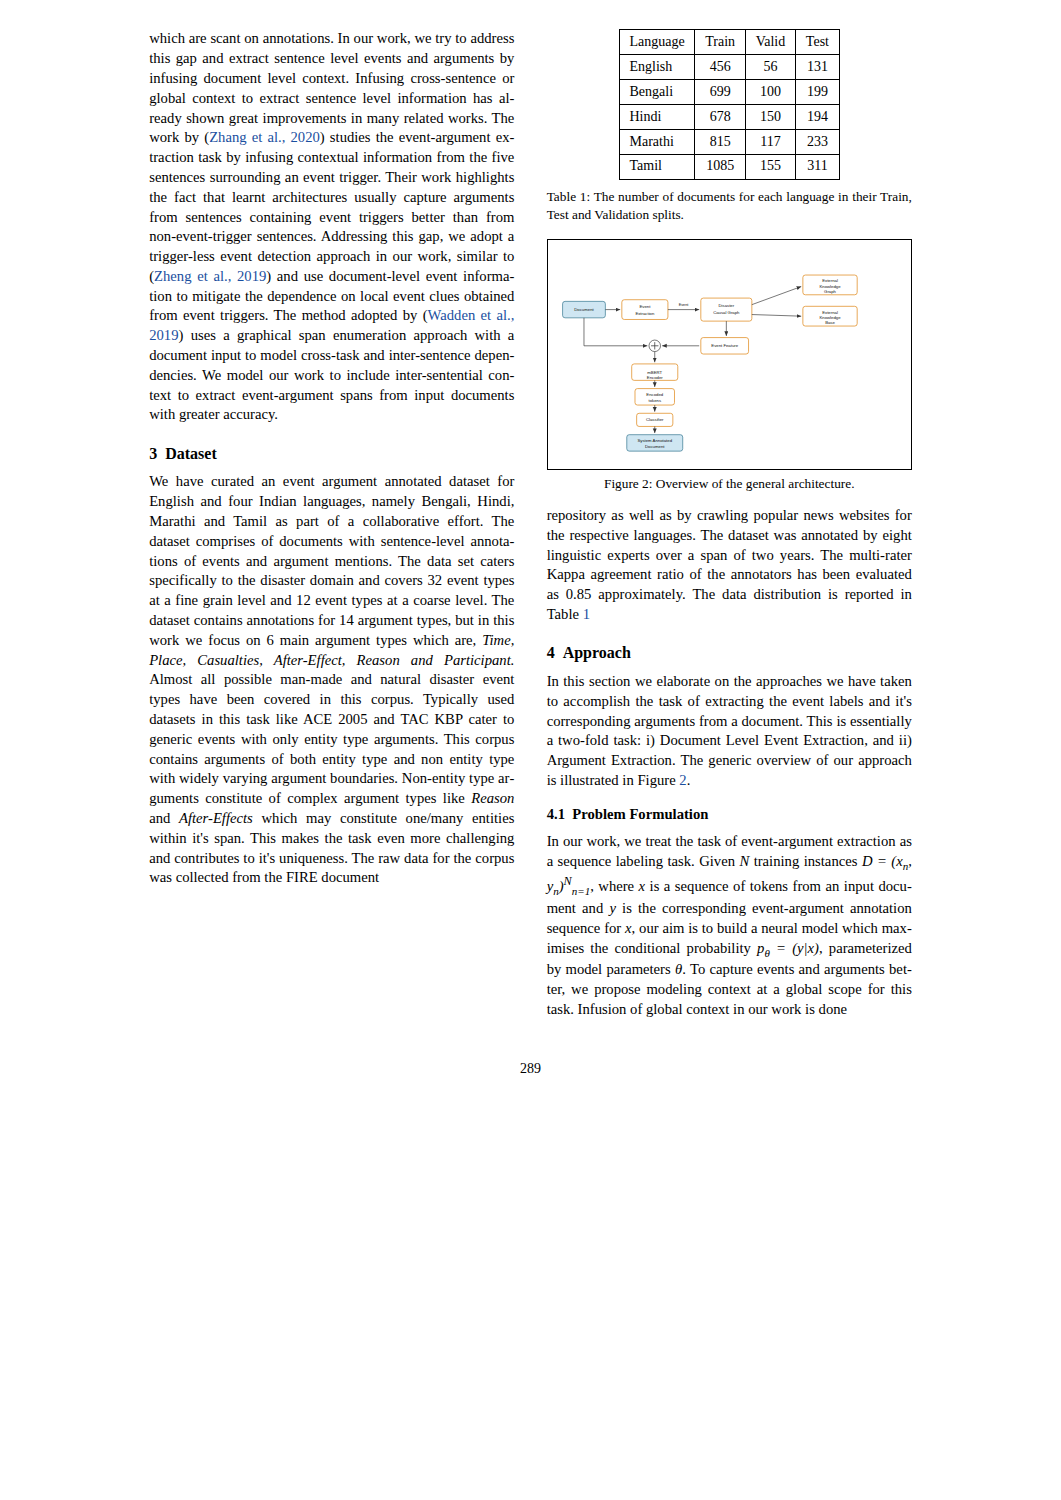which are scant on annotations. In our work, we try to address this gap and extract sentence level events and arguments by infusing document level context. Infusing cross-sentence or global context to extract sentence level information has already shown great improvements in many related works. The work by (Zhang et al., 2020) studies the event-argument extraction task by infusing contextual information from the five sentences surrounding an event trigger. Their work highlights the fact that learnt architectures usually capture arguments from sentences containing event triggers better than from non-event-trigger sentences. Addressing this gap, we adopt a trigger-less event detection approach in our work, similar to (Zheng et al., 2019) and use document-level event information to mitigate the dependence on local event clues obtained from event triggers. The method adopted by (Wadden et al., 2019) uses a graphical span enumeration approach with a document input to model cross-task and inter-sentence dependencies. We model our work to include inter-sentential context to extract event-argument spans from input documents with greater accuracy.
3 Dataset
We have curated an event argument annotated dataset for English and four Indian languages, namely Bengali, Hindi, Marathi and Tamil as part of a collaborative effort. The dataset comprises of documents with sentence-level annotations of events and argument mentions. The data set caters specifically to the disaster domain and covers 32 event types at a fine grain level and 12 event types at a coarse level. The dataset contains annotations for 14 argument types, but in this work we focus on 6 main argument types which are, Time, Place, Casualties, After-Effect, Reason and Participant. Almost all possible man-made and natural disaster event types have been covered in this corpus. Typically used datasets in this task like ACE 2005 and TAC KBP cater to generic events with only entity type arguments. This corpus contains arguments of both entity type and non entity type with widely varying argument boundaries. Non-entity type arguments constitute of complex argument types like Reason and After-Effects which may constitute one/many entities within it's span. This makes the task even more challenging and contributes to it's uniqueness. The raw data for the corpus was collected from the FIRE document
| Language | Train | Valid | Test |
| --- | --- | --- | --- |
| English | 456 | 56 | 131 |
| Bengali | 699 | 100 | 199 |
| Hindi | 678 | 150 | 194 |
| Marathi | 815 | 117 | 233 |
| Tamil | 1085 | 155 | 311 |
Table 1: The number of documents for each language in their Train, Test and Validation splits.
Document Event Extraction Disaster Causal Graph External Knowledge Graph External Knowledge Base Event Feature mBERT Encoder Encoded tokens Classifier System Annotated Document Event
Figure 2: Overview of the general architecture.
repository as well as by crawling popular news websites for the respective languages. The dataset was annotated by eight linguistic experts over a span of two years. The multi-rater Kappa agreement ratio of the annotators has been evaluated as 0.85 approximately. The data distribution is reported in Table 1
4 Approach
In this section we elaborate on the approaches we have taken to accomplish the task of extracting the event labels and it's corresponding arguments from a document. This is essentially a two-fold task: i) Document Level Event Extraction, and ii) Argument Extraction. The generic overview of our approach is illustrated in Figure 2.
4.1 Problem Formulation
In our work, we treat the task of event-argument extraction as a sequence labeling task. Given N training instances D = (xn, yn)Nn=1, where x is a sequence of tokens from an input document and y is the corresponding event-argument annotation sequence for x, our aim is to build a neural model which maximises the conditional probability pθ = (y|x), parameterized by model parameters θ. To capture events and arguments better, we propose modeling context at a global scope for this task. Infusion of global context in our work is done
289